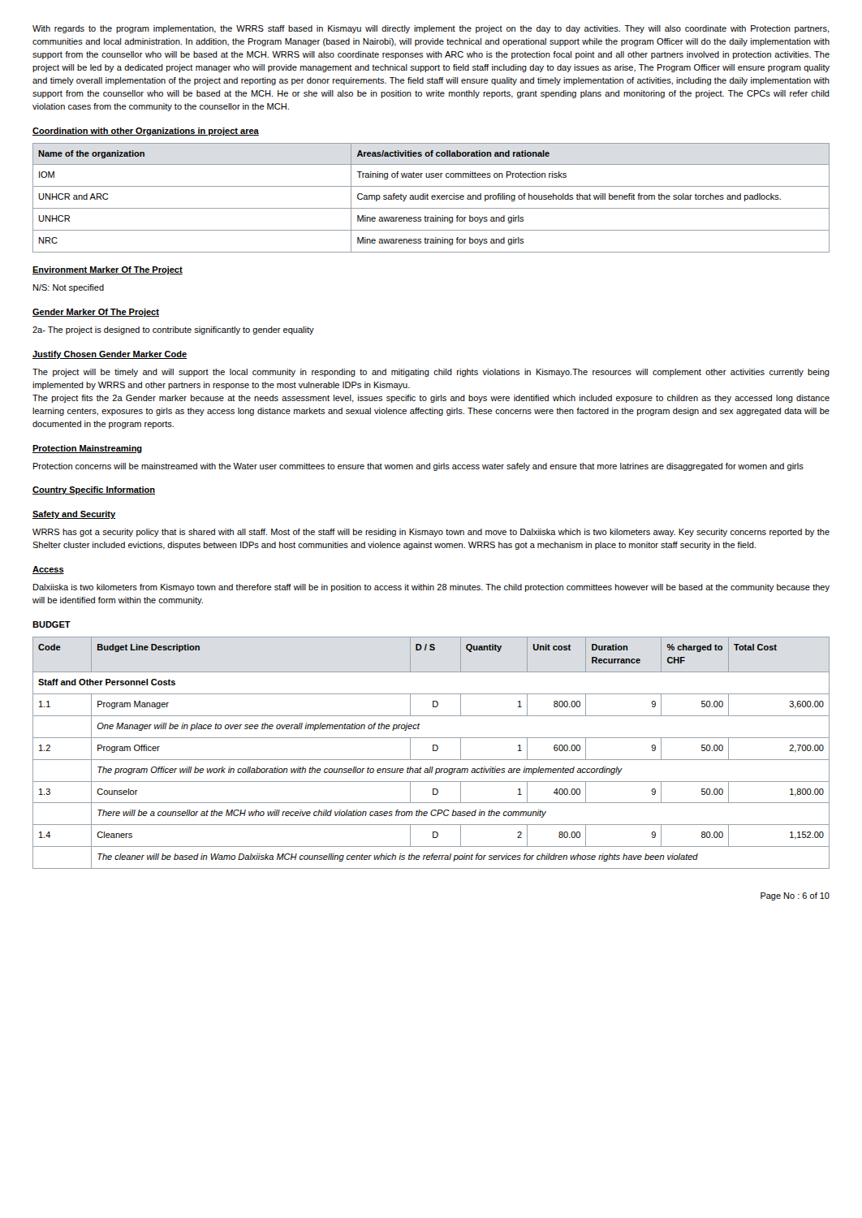With regards to the program implementation, the WRRS staff based in Kismayu will directly implement the project on the day to day activities. They will also coordinate with Protection partners, communities and local administration. In addition, the Program Manager (based in Nairobi), will provide technical and operational support while the program Officer will do the daily implementation with support from the counsellor who will be based at the MCH. WRRS will also coordinate responses with ARC who is the protection focal point and all other partners involved in protection activities. The project will be led by a dedicated project manager who will provide management and technical support to field staff including day to day issues as arise, The Program Officer will ensure program quality and timely overall implementation of the project and reporting as per donor requirements. The field staff will ensure quality and timely implementation of activities, including the daily implementation with support from the counsellor who will be based at the MCH. He or she will also be in position to write monthly reports, grant spending plans and monitoring of the project. The CPCs will refer child violation cases from the community to the counsellor in the MCH.
Coordination with other Organizations in project area
| Name of the organization | Areas/activities of collaboration and rationale |
| --- | --- |
| IOM | Training of water user committees on Protection risks |
| UNHCR and ARC | Camp safety audit exercise and profiling of households that will benefit from the solar torches and padlocks. |
| UNHCR | Mine awareness training for boys and girls |
| NRC | Mine awareness training for boys and girls |
Environment Marker Of The Project
N/S: Not specified
Gender Marker Of The Project
2a- The project is designed to contribute significantly to gender equality
Justify Chosen Gender Marker Code
The project will be timely and will support the local community in responding to and mitigating child rights violations in Kismayo.The resources will complement other activities currently being implemented by WRRS and other partners in response to the most vulnerable IDPs in Kismayu.
The project fits the 2a Gender marker because at the needs assessment level, issues specific to girls and boys were identified which included exposure to children as they accessed long distance learning centers, exposures to girls as they access long distance markets and sexual violence affecting girls. These concerns were then factored in the program design and sex aggregated data will be documented in the program reports.
Protection Mainstreaming
Protection concerns will be mainstreamed with the Water user committees to ensure that women and girls access water safely and ensure that more latrines are disaggregated for women and girls
Country Specific Information
Safety and Security
WRRS has got a security policy that is shared with all staff. Most of the staff will be residing in Kismayo town and move to Dalxiiska which is two kilometers away. Key security concerns reported by the Shelter cluster included evictions, disputes between IDPs and host communities and violence against women. WRRS has got a mechanism in place to monitor staff security in the field.
Access
Dalxiiska is two kilometers from Kismayo town and therefore staff will be in position to access it within 28 minutes. The child protection committees however will be based at the community because they will be identified form within the community.
BUDGET
| Code | Budget Line Description | D / S | Quantity | Unit cost | Duration Recurrance | % charged to CHF | Total Cost |
| --- | --- | --- | --- | --- | --- | --- | --- |
| Staff and Other Personnel Costs |
| 1.1 | Program Manager | D | 1 | 800.00 | 9 | 50.00 | 3,600.00 |
| | One Manager will be in place to over see the overall implementation of the project |
| 1.2 | Program Officer | D | 1 | 600.00 | 9 | 50.00 | 2,700.00 |
| | The program Officer will be work in collaboration with the counsellor to ensure that all program activities are implemented accordingly |
| 1.3 | Counselor | D | 1 | 400.00 | 9 | 50.00 | 1,800.00 |
| | There will be a counsellor at the MCH who will receive child violation cases from the CPC based in the community |
| 1.4 | Cleaners | D | 2 | 80.00 | 9 | 80.00 | 1,152.00 |
| | The cleaner will be based in Wamo Dalxiiska MCH counselling center which is the referral point for services for children whose rights have been violated |
Page No : 6 of 10